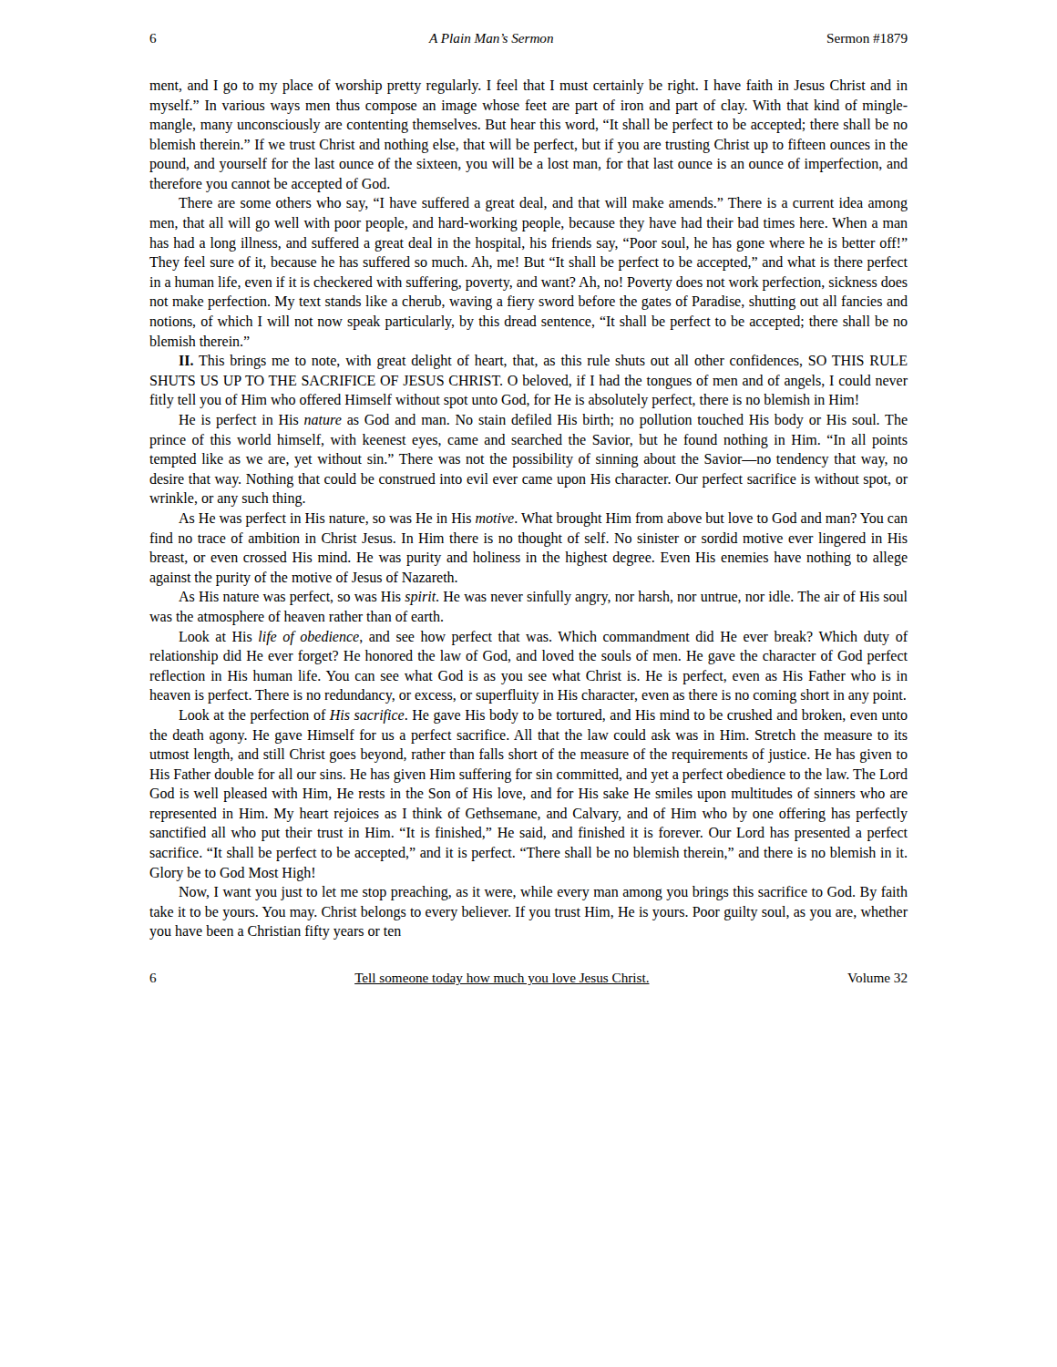6 A Plain Man’s Sermon Sermon #1879
ment, and I go to my place of worship pretty regularly. I feel that I must certainly be right. I have faith in Jesus Christ and in myself.” In various ways men thus compose an image whose feet are part of iron and part of clay. With that kind of mingle-mangle, many unconsciously are contenting themselves. But hear this word, “It shall be perfect to be accepted; there shall be no blemish therein.” If we trust Christ and nothing else, that will be perfect, but if you are trusting Christ up to fifteen ounces in the pound, and yourself for the last ounce of the sixteen, you will be a lost man, for that last ounce is an ounce of imperfection, and therefore you cannot be accepted of God.
There are some others who say, “I have suffered a great deal, and that will make amends.” There is a current idea among men, that all will go well with poor people, and hard-working people, because they have had their bad times here. When a man has had a long illness, and suffered a great deal in the hospital, his friends say, “Poor soul, he has gone where he is better off!” They feel sure of it, because he has suffered so much. Ah, me! But “It shall be perfect to be accepted,” and what is there perfect in a human life, even if it is checkered with suffering, poverty, and want? Ah, no! Poverty does not work perfection, sickness does not make perfection. My text stands like a cherub, waving a fiery sword before the gates of Paradise, shutting out all fancies and notions, of which I will not now speak particularly, by this dread sentence, “It shall be perfect to be accepted; there shall be no blemish therein.”
II. This brings me to note, with great delight of heart, that, as this rule shuts out all other confidences, SO THIS RULE SHUTS US UP TO THE SACRIFICE OF JESUS CHRIST. O beloved, if I had the tongues of men and of angels, I could never fitly tell you of Him who offered Himself without spot unto God, for He is absolutely perfect, there is no blemish in Him!
He is perfect in His nature as God and man. No stain defiled His birth; no pollution touched His body or His soul. The prince of this world himself, with keenest eyes, came and searched the Savior, but he found nothing in Him. “In all points tempted like as we are, yet without sin.” There was not the possibility of sinning about the Savior—no tendency that way, no desire that way. Nothing that could be construed into evil ever came upon His character. Our perfect sacrifice is without spot, or wrinkle, or any such thing.
As He was perfect in His nature, so was He in His motive. What brought Him from above but love to God and man? You can find no trace of ambition in Christ Jesus. In Him there is no thought of self. No sinister or sordid motive ever lingered in His breast, or even crossed His mind. He was purity and holiness in the highest degree. Even His enemies have nothing to allege against the purity of the motive of Jesus of Nazareth.
As His nature was perfect, so was His spirit. He was never sinfully angry, nor harsh, nor untrue, nor idle. The air of His soul was the atmosphere of heaven rather than of earth.
Look at His life of obedience, and see how perfect that was. Which commandment did He ever break? Which duty of relationship did He ever forget? He honored the law of God, and loved the souls of men. He gave the character of God perfect reflection in His human life. You can see what God is as you see what Christ is. He is perfect, even as His Father who is in heaven is perfect. There is no redundancy, or excess, or superfluity in His character, even as there is no coming short in any point.
Look at the perfection of His sacrifice. He gave His body to be tortured, and His mind to be crushed and broken, even unto the death agony. He gave Himself for us a perfect sacrifice. All that the law could ask was in Him. Stretch the measure to its utmost length, and still Christ goes beyond, rather than falls short of the measure of the requirements of justice. He has given to His Father double for all our sins. He has given Him suffering for sin committed, and yet a perfect obedience to the law. The Lord God is well pleased with Him, He rests in the Son of His love, and for His sake He smiles upon multitudes of sinners who are represented in Him. My heart rejoices as I think of Gethsemane, and Calvary, and of Him who by one offering has perfectly sanctified all who put their trust in Him. “It is finished,” He said, and finished it is forever. Our Lord has presented a perfect sacrifice. “It shall be perfect to be accepted,” and it is perfect. “There shall be no blemish therein,” and there is no blemish in it. Glory be to God Most High!
Now, I want you just to let me stop preaching, as it were, while every man among you brings this sacrifice to God. By faith take it to be yours. You may. Christ belongs to every believer. If you trust Him, He is yours. Poor guilty soul, as you are, whether you have been a Christian fifty years or ten
6 Tell someone today how much you love Jesus Christ. Volume 32